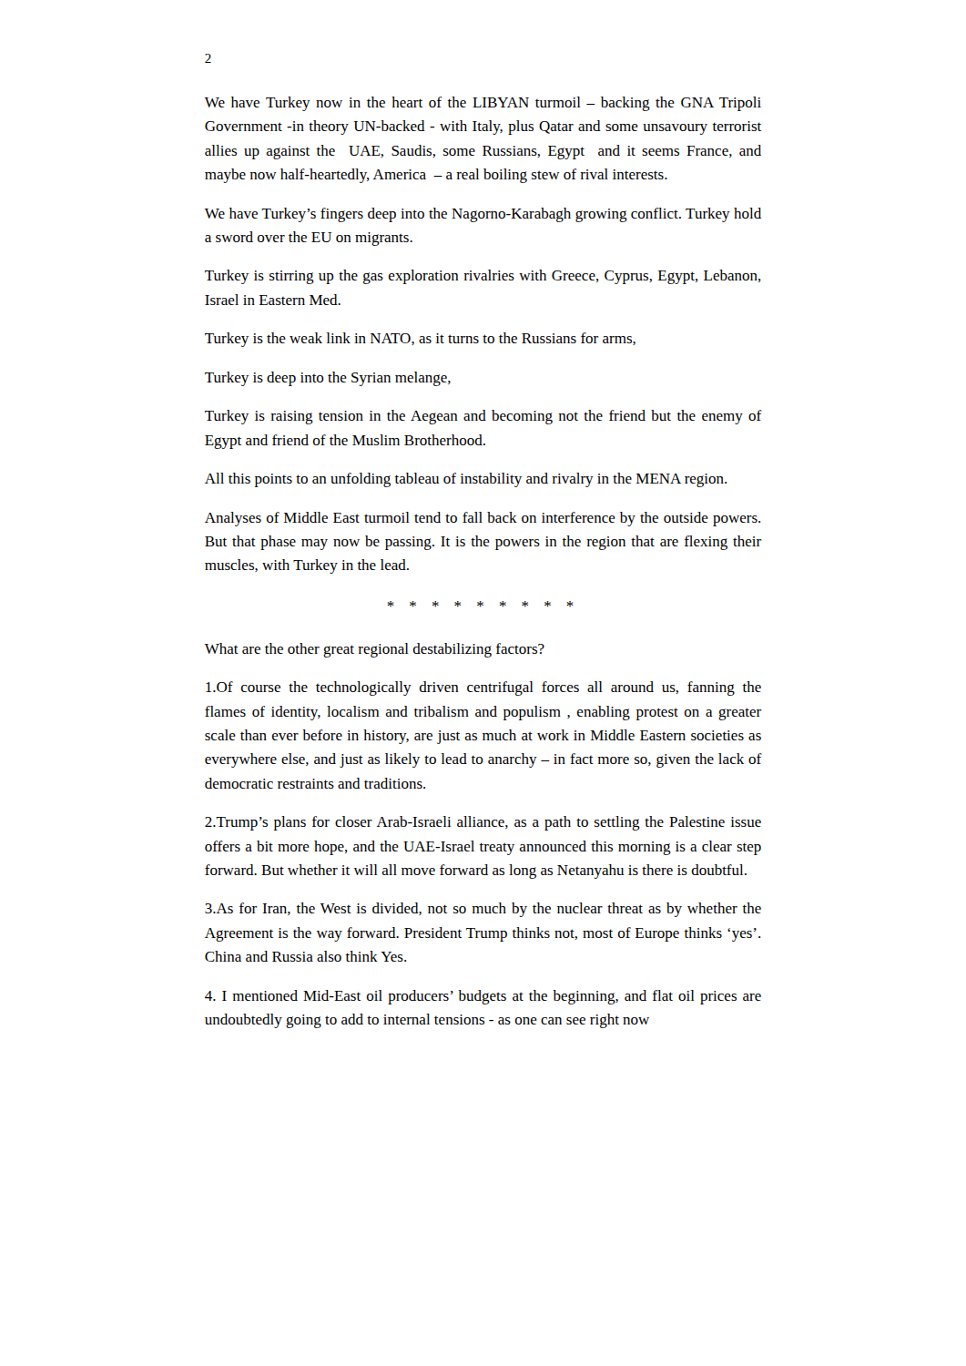2
We have Turkey now in the heart of the LIBYAN turmoil – backing the GNA Tripoli Government -in theory UN-backed - with Italy, plus Qatar and some unsavoury terrorist allies up against the UAE, Saudis, some Russians, Egypt and it seems France, and maybe now half-heartedly, America – a real boiling stew of rival interests.
We have Turkey’s fingers deep into the Nagorno-Karabagh growing conflict. Turkey hold a sword over the EU on migrants.
Turkey is stirring up the gas exploration rivalries with Greece, Cyprus, Egypt, Lebanon, Israel in Eastern Med.
Turkey is the weak link in NATO, as it turns to the Russians for arms,
Turkey is deep into the Syrian melange,
Turkey is raising tension in the Aegean and becoming not the friend but the enemy of Egypt and friend of the Muslim Brotherhood.
All this points to an unfolding tableau of instability and rivalry in the MENA region.
Analyses of Middle East turmoil tend to fall back on interference by the outside powers. But that phase may now be passing. It is the powers in the region that are flexing their muscles, with Turkey in the lead.
* * * * * * * * *
What are the other great regional destabilizing factors?
1.Of course the technologically driven centrifugal forces all around us, fanning the flames of identity, localism and tribalism and populism , enabling protest on a greater scale than ever before in history, are just as much at work in Middle Eastern societies as everywhere else, and just as likely to lead to anarchy – in fact more so, given the lack of democratic restraints and traditions.
2.Trump’s plans for closer Arab-Israeli alliance, as a path to settling the Palestine issue offers a bit more hope, and the UAE-Israel treaty announced this morning is a clear step forward. But whether it will all move forward as long as Netanyahu is there is doubtful.
3.As for Iran, the West is divided, not so much by the nuclear threat as by whether the Agreement is the way forward. President Trump thinks not, most of Europe thinks ‘yes’. China and Russia also think Yes.
4. I mentioned Mid-East oil producers’ budgets at the beginning, and flat oil prices are undoubtedly going to add to internal tensions - as one can see right now